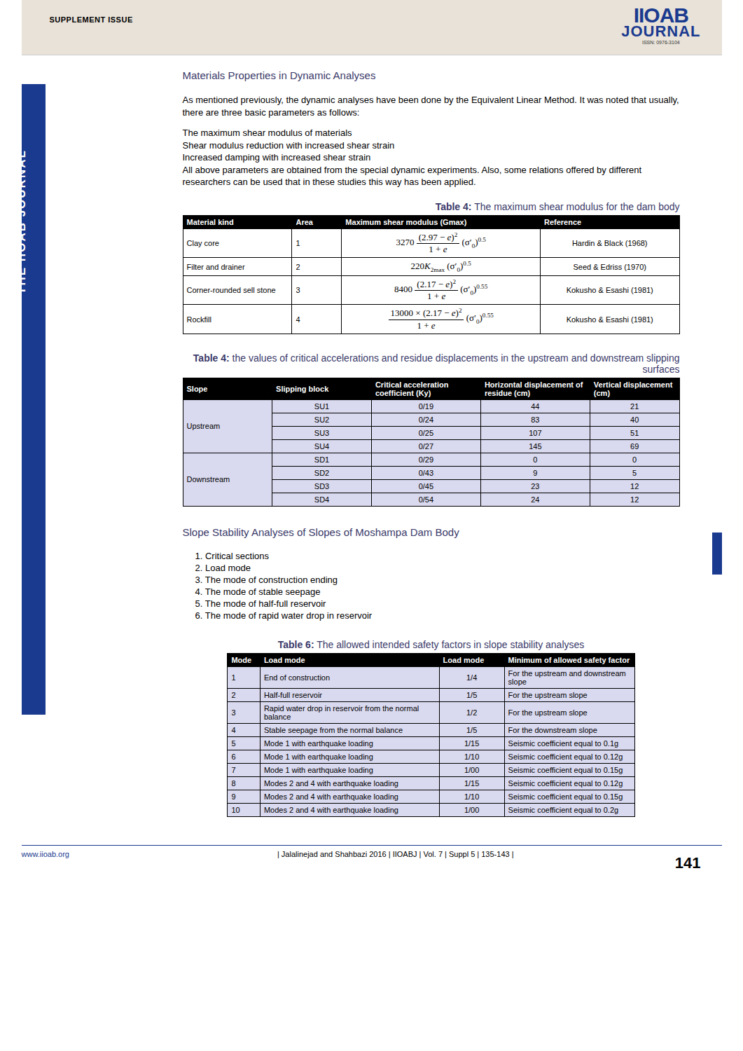SUPPLEMENT ISSUE
IIOAB
JOURNAL
ISSN: 0976-3104
THE IIOAB JOURNAL
Materials Properties in Dynamic Analyses
As mentioned previously, the dynamic analyses have been done by the Equivalent Linear Method. It was noted that usually, there are three basic parameters as follows:
The maximum shear modulus of materials
Shear modulus reduction with increased shear strain
Increased damping with increased shear strain
All above parameters are obtained from the special dynamic experiments. Also, some relations offered by different researchers can be used that in these studies this way has been applied.
Table 4: The maximum shear modulus for the dam body
| Material kind | Area | Maximum shear modulus (Gmax) | Reference |
| --- | --- | --- | --- |
| Clay core | 1 | 3270 (2.97 − e ) 2 1 + e (σ′ 0 ) 0.5 | Hardin & Black (1968) |
| Filter and drainer | 2 | 220 K 2max (σ′ 0 ) 0.5 | Seed & Edriss (1970) |
| Corner-rounded sell stone | 3 | 8400 (2.17 − e ) 2 1 + e (σ′ 0 ) 0.55 | Kokusho & Esashi (1981) |
| Rockfill | 4 | 13000 × (2.17 − e ) 2 1 + e (σ′ 0 ) 0.55 | Kokusho & Esashi (1981) |
Table 4: the values of critical accelerations and residue displacements in the upstream and downstream slipping surfaces
| Slope | Slipping block | Critical acceleration coefficient (Ky) | Horizontal displacement of residue (cm) | Vertical displacement (cm) |
| --- | --- | --- | --- | --- |
| Upstream | SU1 | 0/19 | 44 | 21 |
| SU2 | 0/24 | 83 | 40 |
| SU3 | 0/25 | 107 | 51 |
| SU4 | 0/27 | 145 | 69 |
| Downstream | SD1 | 0/29 | 0 | 0 |
| SD2 | 0/43 | 9 | 5 |
| SD3 | 0/45 | 23 | 12 |
| SD4 | 0/54 | 24 | 12 |
Slope Stability Analyses of Slopes of Moshampa Dam Body
1. Critical sections
2. Load mode
3. The mode of construction ending
4. The mode of stable seepage
5. The mode of half-full reservoir
6. The mode of rapid water drop in reservoir
Table 6: The allowed intended safety factors in slope stability analyses
| Mode | Load mode | Load mode | Minimum of allowed safety factor |
| --- | --- | --- | --- |
| 1 | End of construction | 1/4 | For the upstream and downstream slope |
| 2 | Half-full reservoir | 1/5 | For the upstream slope |
| 3 | Rapid water drop in reservoir from the normal balance | 1/2 | For the upstream slope |
| 4 | Stable seepage from the normal balance | 1/5 | For the downstream slope |
| 5 | Mode 1 with earthquake loading | 1/15 | Seismic coefficient equal to 0.1g |
| 6 | Mode 1 with earthquake loading | 1/10 | Seismic coefficient equal to 0.12g |
| 7 | Mode 1 with earthquake loading | 1/00 | Seismic coefficient equal to 0.15g |
| 8 | Modes 2 and 4 with earthquake loading | 1/15 | Seismic coefficient equal to 0.12g |
| 9 | Modes 2 and 4 with earthquake loading | 1/10 | Seismic coefficient equal to 0.15g |
| 10 | Modes 2 and 4 with earthquake loading | 1/00 | Seismic coefficient equal to 0.2g |
141
www.iioab.org
| Jalalinejad and Shahbazi 2016 | IIOABJ | Vol. 7 | Suppl 5 | 135-143 |